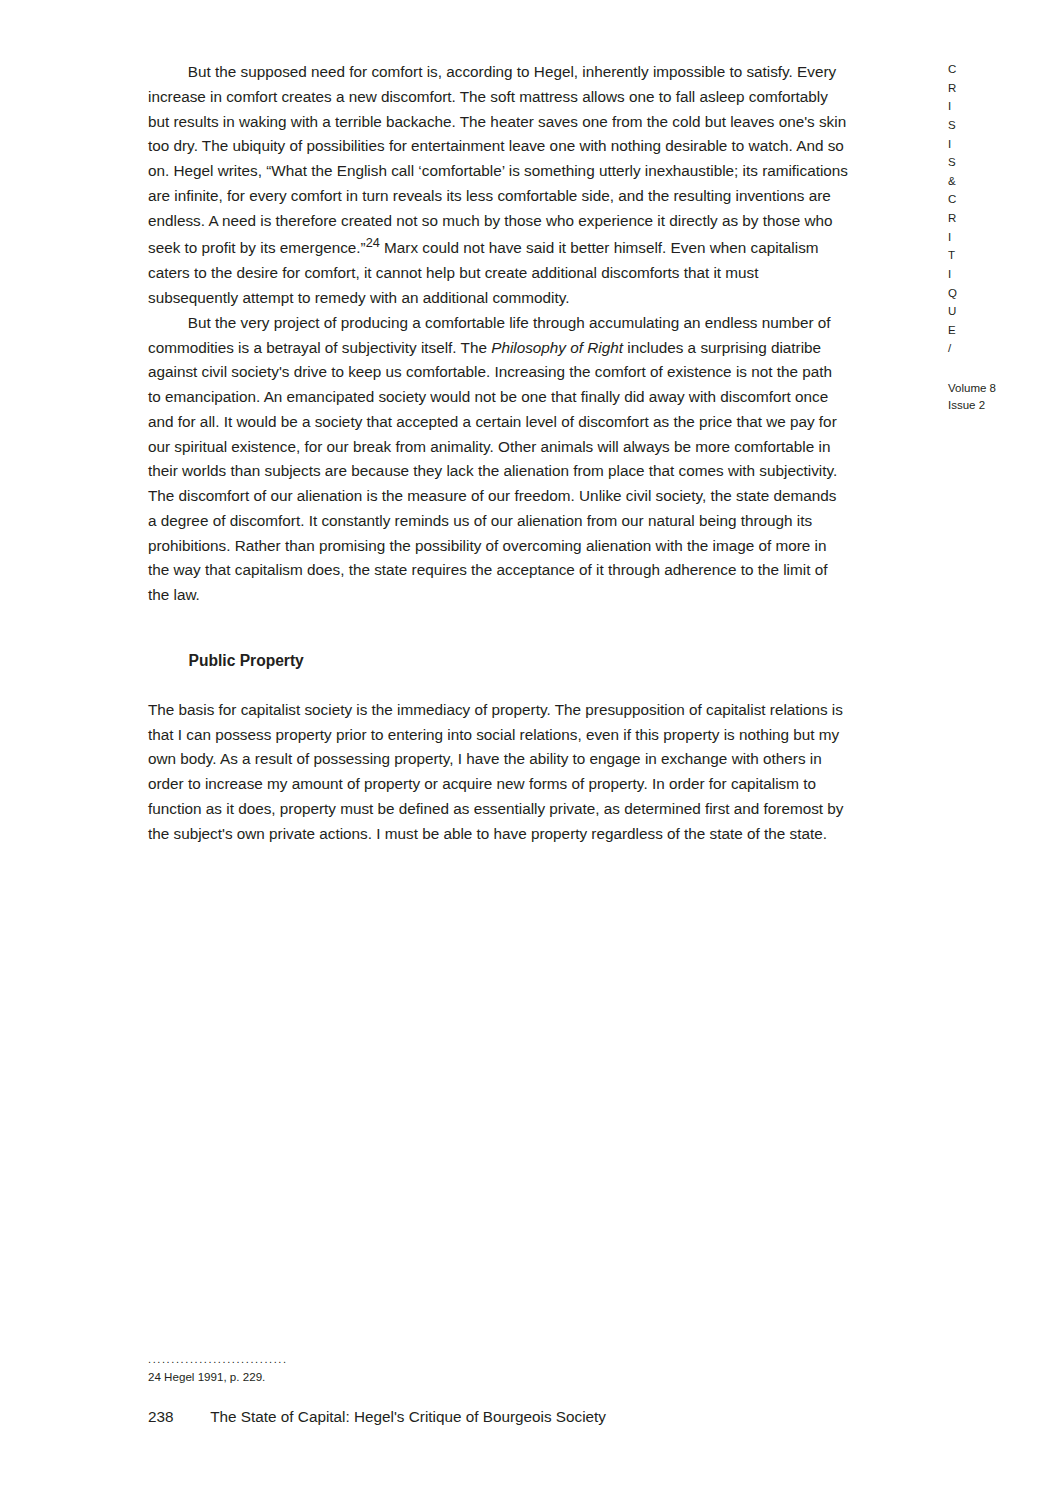C R I S I S & C R I T I Q U E /
Volume 8
Issue 2
But the supposed need for comfort is, according to Hegel, inherently impossible to satisfy. Every increase in comfort creates a new discomfort. The soft mattress allows one to fall asleep comfortably but results in waking with a terrible backache. The heater saves one from the cold but leaves one's skin too dry. The ubiquity of possibilities for entertainment leave one with nothing desirable to watch. And so on. Hegel writes, “What the English call ‘comfortable’ is something utterly inexhaustible; its ramifications are infinite, for every comfort in turn reveals its less comfortable side, and the resulting inventions are endless. A need is therefore created not so much by those who experience it directly as by those who seek to profit by its emergence.”24 Marx could not have said it better himself. Even when capitalism caters to the desire for comfort, it cannot help but create additional discomforts that it must subsequently attempt to remedy with an additional commodity.
But the very project of producing a comfortable life through accumulating an endless number of commodities is a betrayal of subjectivity itself. The Philosophy of Right includes a surprising diatribe against civil society's drive to keep us comfortable. Increasing the comfort of existence is not the path to emancipation. An emancipated society would not be one that finally did away with discomfort once and for all. It would be a society that accepted a certain level of discomfort as the price that we pay for our spiritual existence, for our break from animality. Other animals will always be more comfortable in their worlds than subjects are because they lack the alienation from place that comes with subjectivity. The discomfort of our alienation is the measure of our freedom. Unlike civil society, the state demands a degree of discomfort. It constantly reminds us of our alienation from our natural being through its prohibitions. Rather than promising the possibility of overcoming alienation with the image of more in the way that capitalism does, the state requires the acceptance of it through adherence to the limit of the law.
Public Property
The basis for capitalist society is the immediacy of property. The presupposition of capitalist relations is that I can possess property prior to entering into social relations, even if this property is nothing but my own body. As a result of possessing property, I have the ability to engage in exchange with others in order to increase my amount of property or acquire new forms of property. In order for capitalism to function as it does, property must be defined as essentially private, as determined first and foremost by the subject's own private actions. I must be able to have property regardless of the state of the state.
.............................. 24 Hegel 1991, p. 229.
238 The State of Capital: Hegel's Critique of Bourgeois Society